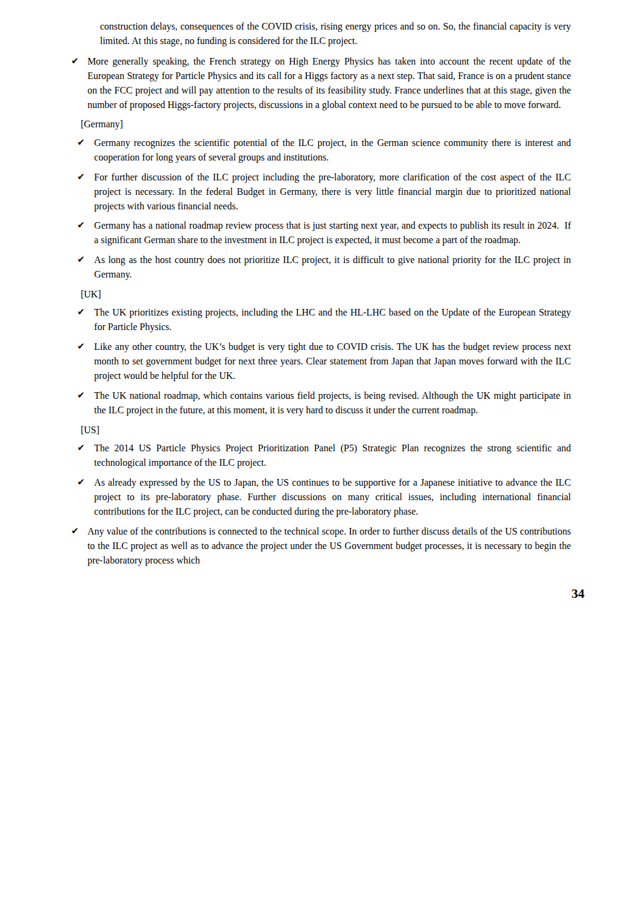construction delays, consequences of the COVID crisis, rising energy prices and so on. So, the financial capacity is very limited. At this stage, no funding is considered for the ILC project.
More generally speaking, the French strategy on High Energy Physics has taken into account the recent update of the European Strategy for Particle Physics and its call for a Higgs factory as a next step. That said, France is on a prudent stance on the FCC project and will pay attention to the results of its feasibility study. France underlines that at this stage, given the number of proposed Higgs-factory projects, discussions in a global context need to be pursued to be able to move forward.
[Germany]
Germany recognizes the scientific potential of the ILC project, in the German science community there is interest and cooperation for long years of several groups and institutions.
For further discussion of the ILC project including the pre-laboratory, more clarification of the cost aspect of the ILC project is necessary. In the federal Budget in Germany, there is very little financial margin due to prioritized national projects with various financial needs.
Germany has a national roadmap review process that is just starting next year, and expects to publish its result in 2024. If a significant German share to the investment in ILC project is expected, it must become a part of the roadmap.
As long as the host country does not prioritize ILC project, it is difficult to give national priority for the ILC project in Germany.
[UK]
The UK prioritizes existing projects, including the LHC and the HL-LHC based on the Update of the European Strategy for Particle Physics.
Like any other country, the UK’s budget is very tight due to COVID crisis. The UK has the budget review process next month to set government budget for next three years. Clear statement from Japan that Japan moves forward with the ILC project would be helpful for the UK.
The UK national roadmap, which contains various field projects, is being revised. Although the UK might participate in the ILC project in the future, at this moment, it is very hard to discuss it under the current roadmap.
[US]
The 2014 US Particle Physics Project Prioritization Panel (P5) Strategic Plan recognizes the strong scientific and technological importance of the ILC project.
As already expressed by the US to Japan, the US continues to be supportive for a Japanese initiative to advance the ILC project to its pre-laboratory phase. Further discussions on many critical issues, including international financial contributions for the ILC project, can be conducted during the pre-laboratory phase.
Any value of the contributions is connected to the technical scope. In order to further discuss details of the US contributions to the ILC project as well as to advance the project under the US Government budget processes, it is necessary to begin the pre-laboratory process which
34